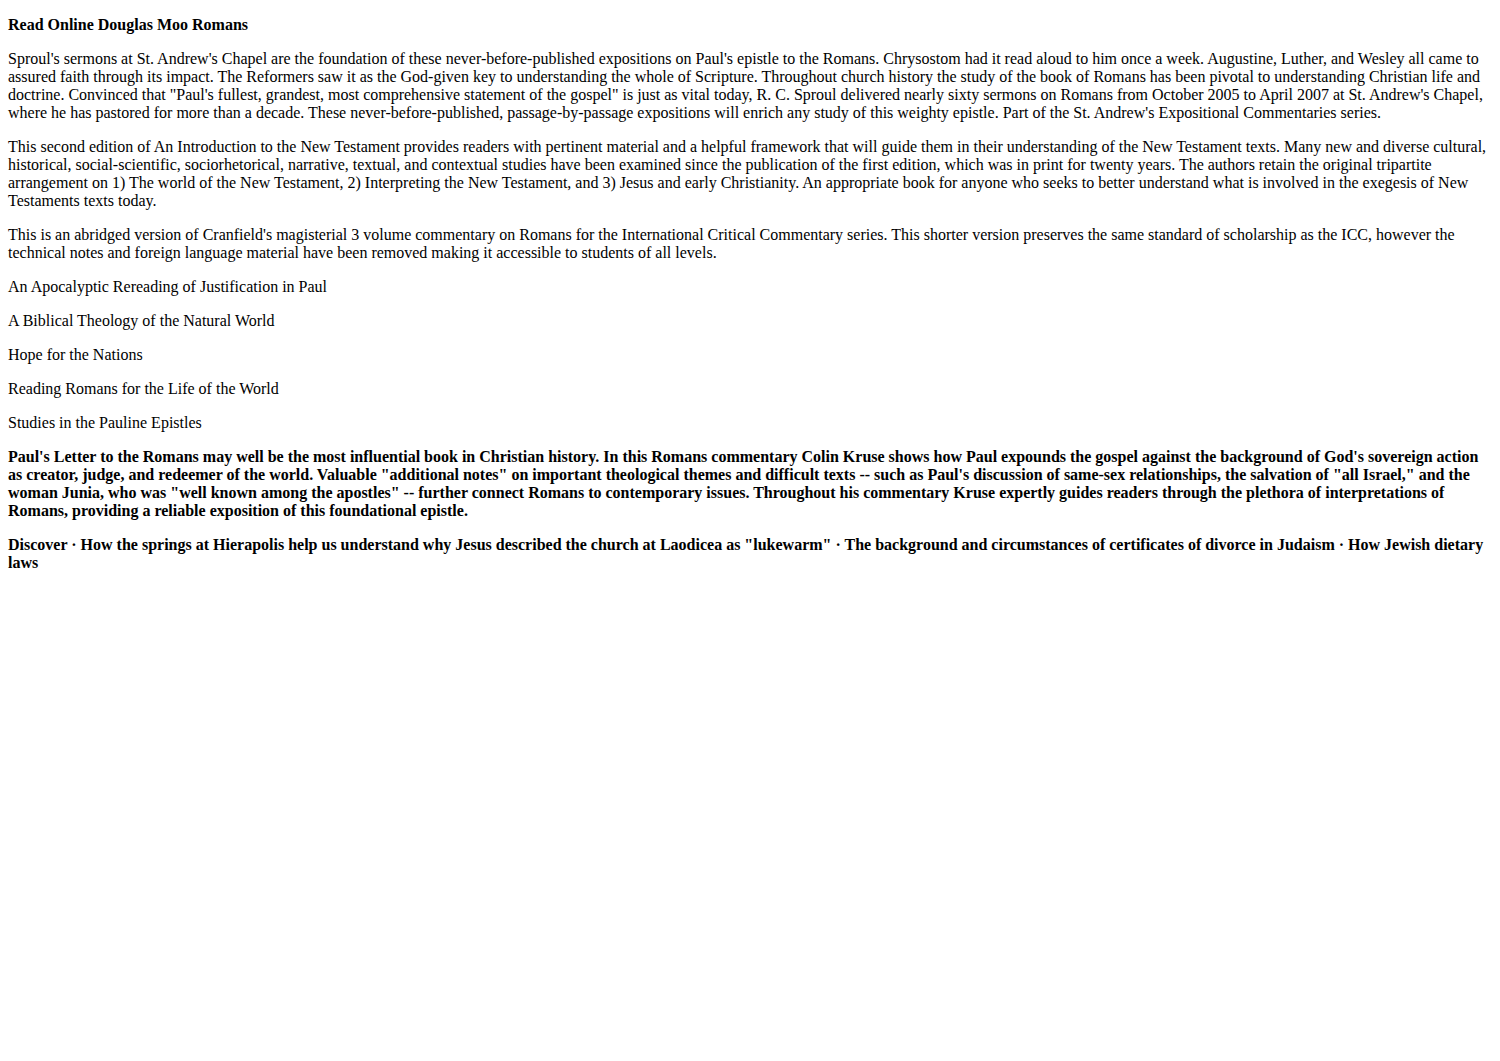Read Online Douglas Moo Romans
Sproul's sermons at St. Andrew's Chapel are the foundation of these never-before-published expositions on Paul's epistle to the Romans. Chrysostom had it read aloud to him once a week. Augustine, Luther, and Wesley all came to assured faith through its impact. The Reformers saw it as the God-given key to understanding the whole of Scripture. Throughout church history the study of the book of Romans has been pivotal to understanding Christian life and doctrine. Convinced that "Paul's fullest, grandest, most comprehensive statement of the gospel" is just as vital today, R. C. Sproul delivered nearly sixty sermons on Romans from October 2005 to April 2007 at St. Andrew's Chapel, where he has pastored for more than a decade. These never-before-published, passage-by-passage expositions will enrich any study of this weighty epistle. Part of the St. Andrew's Expositional Commentaries series.
This second edition of An Introduction to the New Testament provides readers with pertinent material and a helpful framework that will guide them in their understanding of the New Testament texts. Many new and diverse cultural, historical, social-scientific, sociorhetorical, narrative, textual, and contextual studies have been examined since the publication of the first edition, which was in print for twenty years. The authors retain the original tripartite arrangement on 1) The world of the New Testament, 2) Interpreting the New Testament, and 3) Jesus and early Christianity. An appropriate book for anyone who seeks to better understand what is involved in the exegesis of New Testaments texts today.
This is an abridged version of Cranfield's magisterial 3 volume commentary on Romans for the International Critical Commentary series. This shorter version preserves the same standard of scholarship as the ICC, however the technical notes and foreign language material have been removed making it accessible to students of all levels.
An Apocalyptic Rereading of Justification in Paul
A Biblical Theology of the Natural World
Hope for the Nations
Reading Romans for the Life of the World
Studies in the Pauline Epistles
Paul's Letter to the Romans may well be the most influential book in Christian history. In this Romans commentary Colin Kruse shows how Paul expounds the gospel against the background of God's sovereign action as creator, judge, and redeemer of the world. Valuable "additional notes" on important theological themes and difficult texts -- such as Paul's discussion of same-sex relationships, the salvation of "all Israel," and the woman Junia, who was "well known among the apostles" -- further connect Romans to contemporary issues. Throughout his commentary Kruse expertly guides readers through the plethora of interpretations of Romans, providing a reliable exposition of this foundational epistle.
Discover · How the springs at Hierapolis help us understand why Jesus described the church at Laodicea as "lukewarm" · The background and circumstances of certificates of divorce in Judaism · How Jewish dietary laws